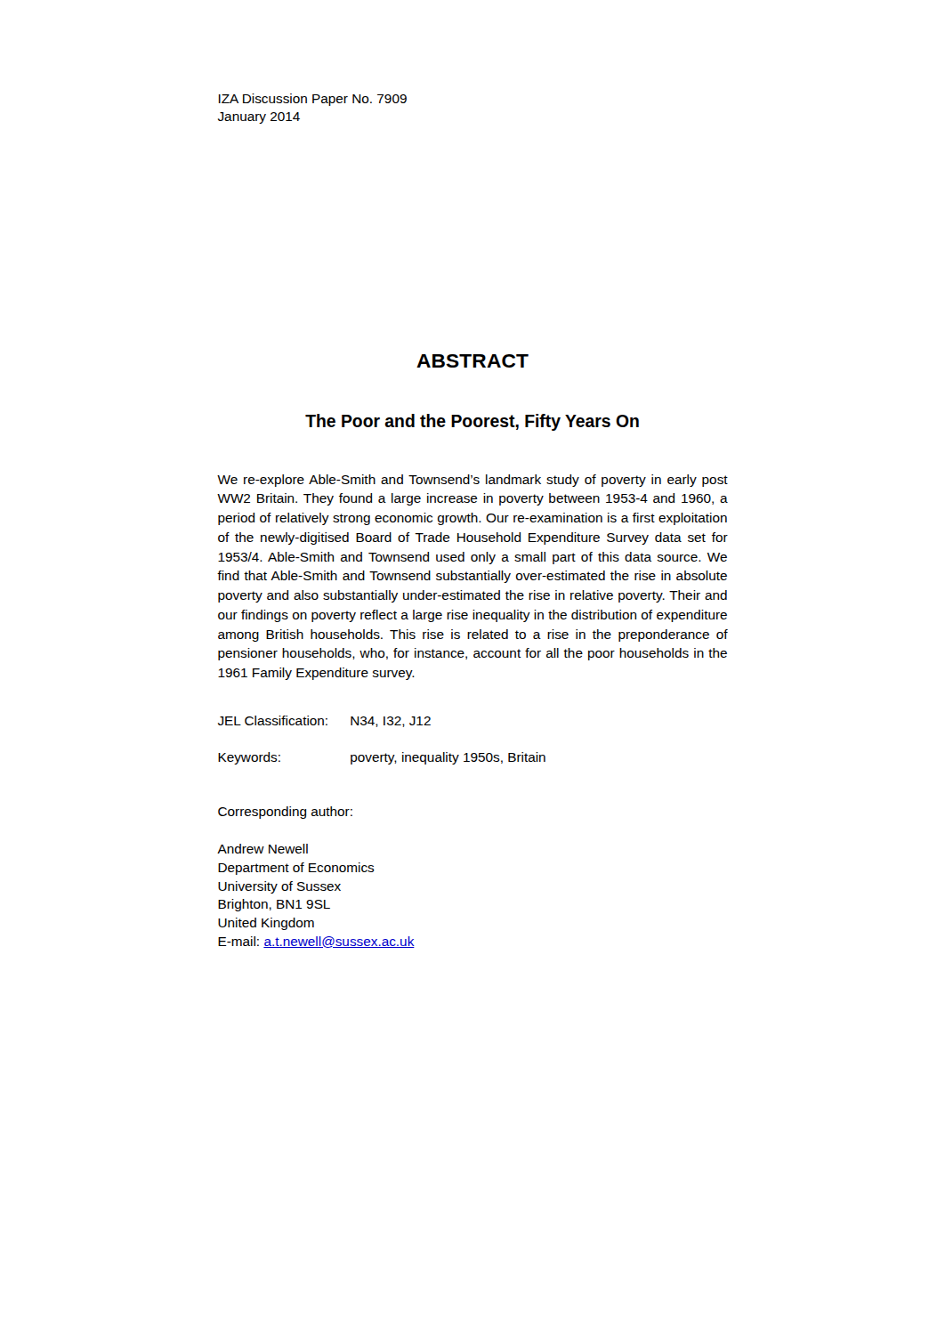IZA Discussion Paper No. 7909
January 2014
ABSTRACT
The Poor and the Poorest, Fifty Years On
We re-explore Able-Smith and Townsend’s landmark study of poverty in early post WW2 Britain. They found a large increase in poverty between 1953-4 and 1960, a period of relatively strong economic growth. Our re-examination is a first exploitation of the newly-digitised Board of Trade Household Expenditure Survey data set for 1953/4. Able-Smith and Townsend used only a small part of this data source. We find that Able-Smith and Townsend substantially over-estimated the rise in absolute poverty and also substantially under-estimated the rise in relative poverty. Their and our findings on poverty reflect a large rise inequality in the distribution of expenditure among British households. This rise is related to a rise in the preponderance of pensioner households, who, for instance, account for all the poor households in the 1961 Family Expenditure survey.
JEL Classification: N34, I32, J12
Keywords: poverty, inequality 1950s, Britain
Corresponding author:
Andrew Newell
Department of Economics
University of Sussex
Brighton, BN1 9SL
United Kingdom
E-mail: a.t.newell@sussex.ac.uk